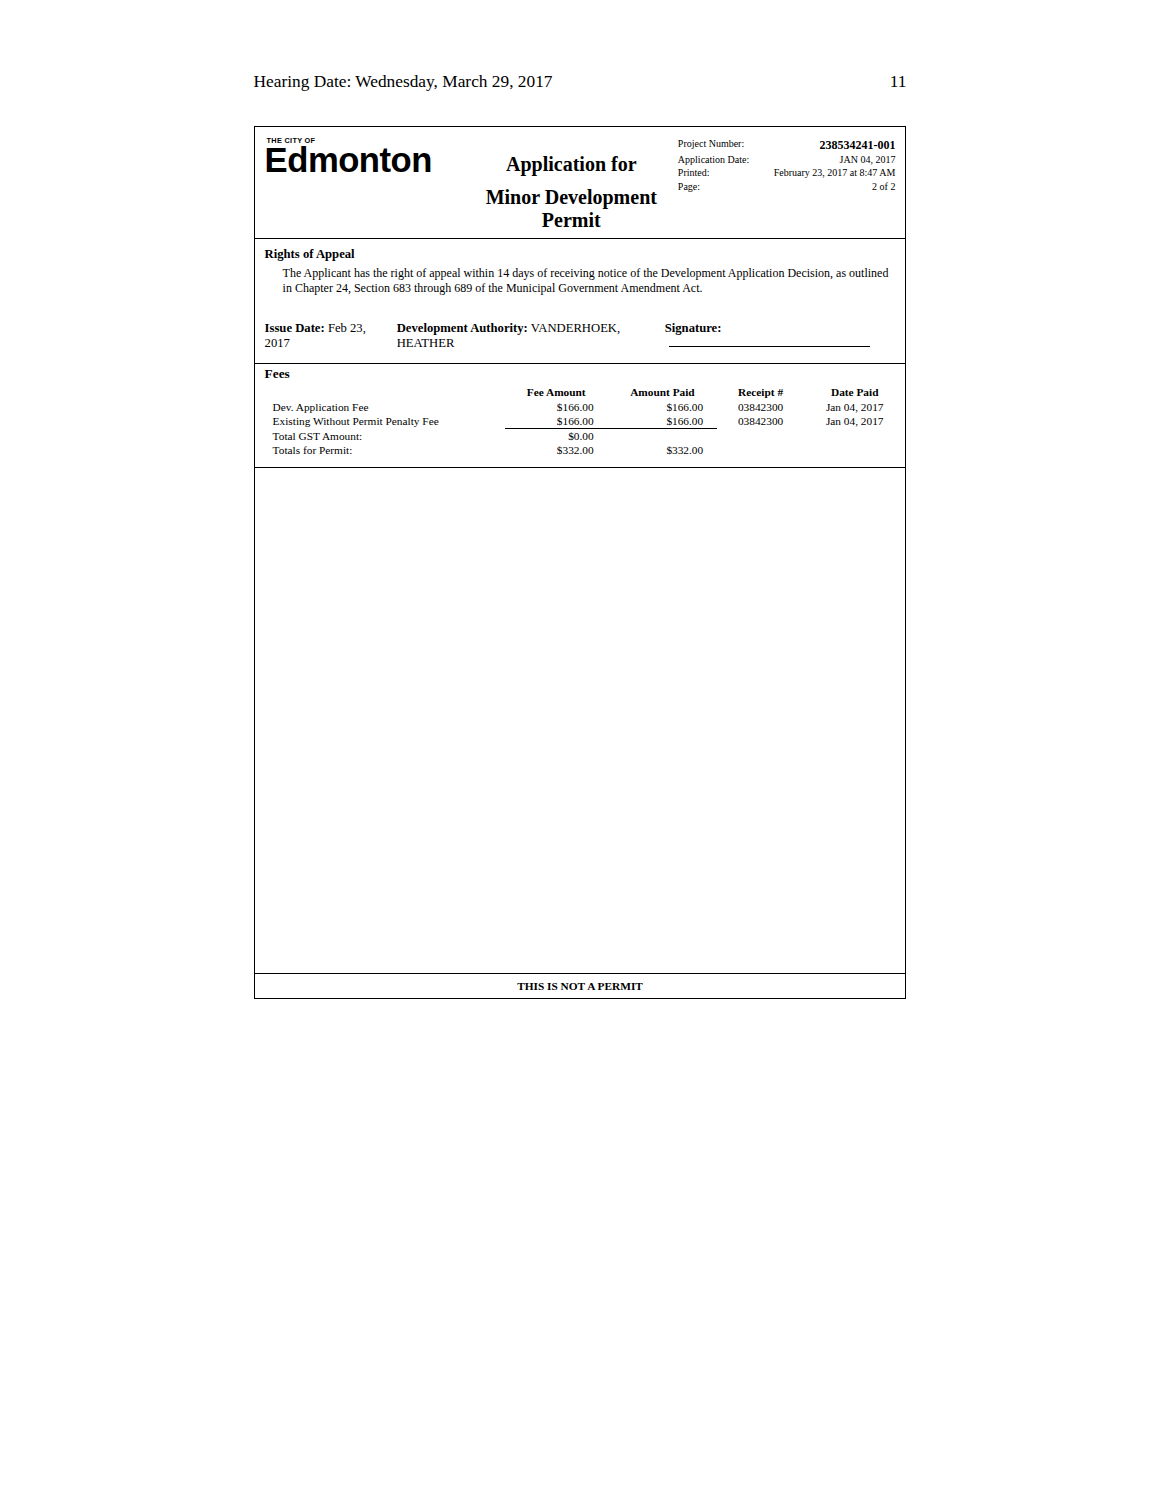Hearing Date: Wednesday, March 29, 2017
11
THE CITY OF
Edmonton
Application for
Minor Development Permit
Project Number: 238534241-001
Application Date: JAN 04, 2017
Printed: February 23, 2017 at 8:47 AM
Page: 2 of 2
Rights of Appeal
The Applicant has the right of appeal within 14 days of receiving notice of the Development Application Decision, as outlined in Chapter 24, Section 683 through 689 of the Municipal Government Amendment Act.
Issue Date: Feb 23, 2017 Development Authority: VANDERHOEK, HEATHER Signature:
Fees
| | Fee Amount | Amount Paid | Receipt # | Date Paid |
| --- | --- | --- | --- | --- |
| Dev. Application Fee | $166.00 | $166.00 | 03842300 | Jan 04, 2017 |
| Existing Without Permit Penalty Fee | $166.00 | $166.00 | 03842300 | Jan 04, 2017 |
| Total GST Amount: | $0.00 | | | |
| Totals for Permit: | $332.00 | $332.00 | | |
THIS IS NOT A PERMIT